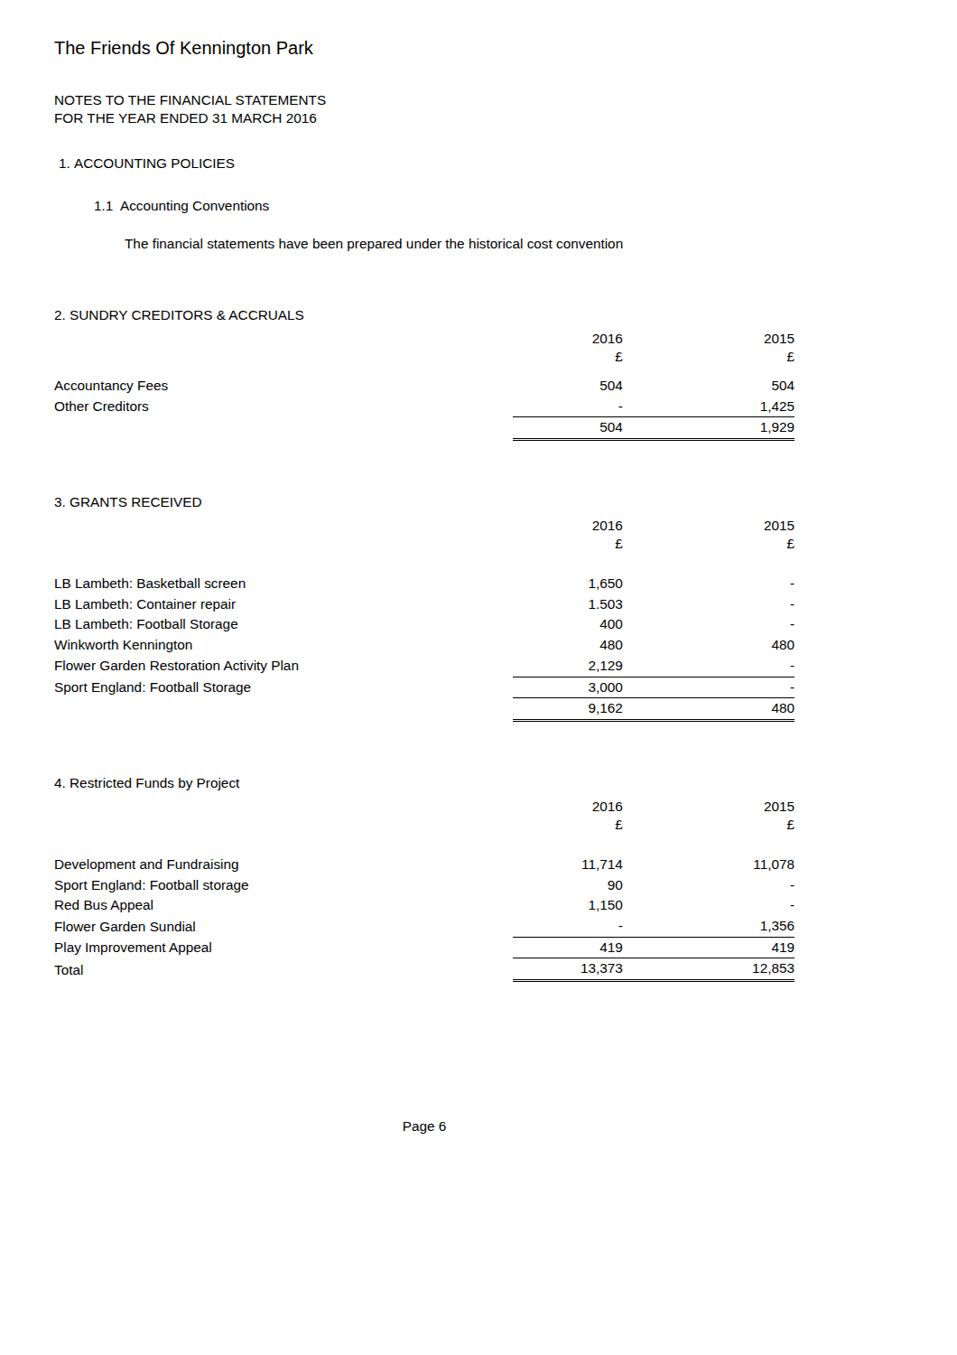The Friends Of Kennington Park
NOTES TO THE FINANCIAL STATEMENTS
FOR THE YEAR ENDED 31 MARCH 2016
ACCOUNTING POLICIES
1.1 Accounting Conventions
The financial statements have been prepared under the historical cost convention
2. SUNDRY CREDITORS & ACCRUALS
| | 2016 | 2015 |
| | £ | £ |
| Accountancy Fees | 504 | 504 |
| Other Creditors | - | 1,425 |
| | 504 | 1,929 |
3. GRANTS RECEIVED
| | 2016 | 2015 |
| | £ | £ |
| LB Lambeth: Basketball screen | 1,650 | - |
| LB Lambeth: Container repair | 1.503 | - |
| LB Lambeth: Football Storage | 400 | - |
| Winkworth Kennington | 480 | 480 |
| Flower Garden Restoration Activity Plan | 2,129 | - |
| Sport England: Football Storage | 3,000 | - |
| | 9,162 | 480 |
4. Restricted Funds by Project
| | 2016 | 2015 |
| | £ | £ |
| Development and Fundraising | 11,714 | 11,078 |
| Sport England: Football storage | 90 | - |
| Red Bus Appeal | 1,150 | - |
| Flower Garden Sundial | - | 1,356 |
| Play Improvement Appeal | 419 | 419 |
| Total | 13,373 | 12,853 |
Page 6